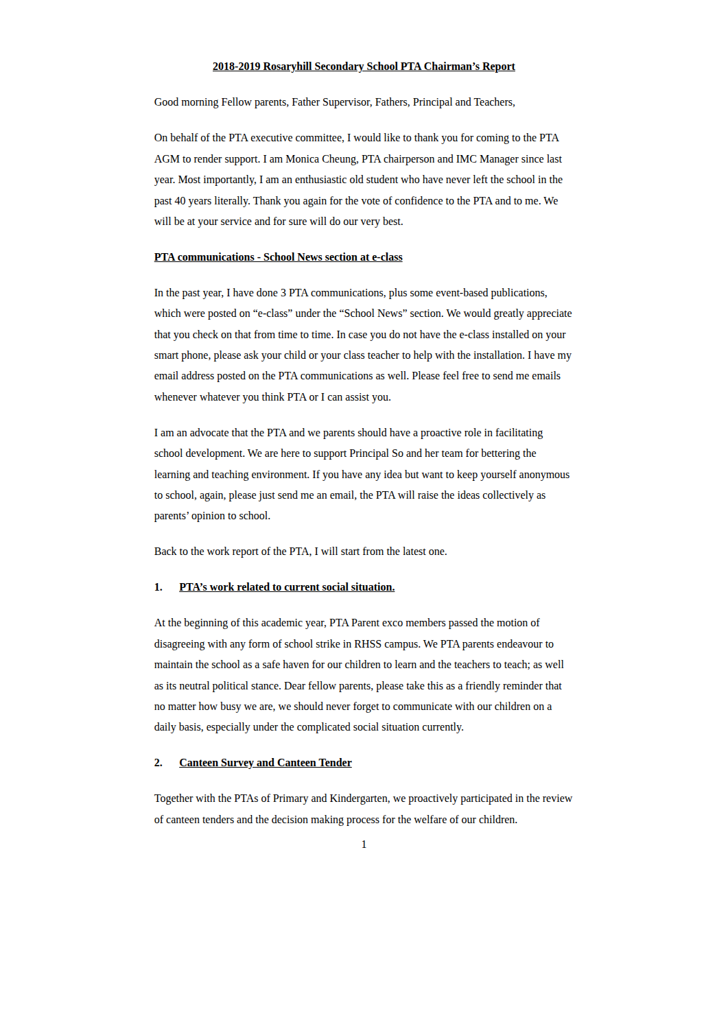2018-2019 Rosaryhill Secondary School PTA Chairman’s Report
Good morning Fellow parents, Father Supervisor, Fathers, Principal and Teachers,
On behalf of the PTA executive committee, I would like to thank you for coming to the PTA AGM to render support. I am Monica Cheung, PTA chairperson and IMC Manager since last year. Most importantly, I am an enthusiastic old student who have never left the school in the past 40 years literally. Thank you again for the vote of confidence to the PTA and to me. We will be at your service and for sure will do our very best.
PTA communications - School News section at e-class
In the past year, I have done 3 PTA communications, plus some event-based publications, which were posted on “e-class” under the “School News” section. We would greatly appreciate that you check on that from time to time. In case you do not have the e-class installed on your smart phone, please ask your child or your class teacher to help with the installation. I have my email address posted on the PTA communications as well. Please feel free to send me emails whenever whatever you think PTA or I can assist you.
I am an advocate that the PTA and we parents should have a proactive role in facilitating school development. We are here to support Principal So and her team for bettering the learning and teaching environment. If you have any idea but want to keep yourself anonymous to school, again, please just send me an email, the PTA will raise the ideas collectively as parents’ opinion to school.
Back to the work report of the PTA, I will start from the latest one.
1. PTA’s work related to current social situation.
At the beginning of this academic year, PTA Parent exco members passed the motion of disagreeing with any form of school strike in RHSS campus. We PTA parents endeavour to maintain the school as a safe haven for our children to learn and the teachers to teach; as well as its neutral political stance. Dear fellow parents, please take this as a friendly reminder that no matter how busy we are, we should never forget to communicate with our children on a daily basis, especially under the complicated social situation currently.
2. Canteen Survey and Canteen Tender
Together with the PTAs of Primary and Kindergarten, we proactively participated in the review of canteen tenders and the decision making process for the welfare of our children.
1